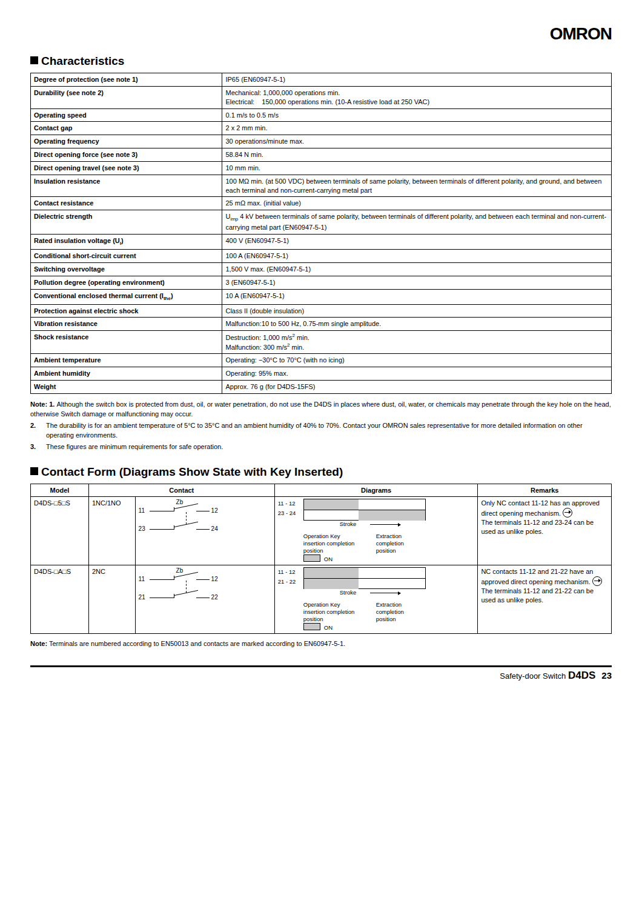OMRON
Characteristics
| Degree of protection (see note 1) | IP65 (EN60947-5-1) |
| Durability (see note 2) | Mechanical: 1,000,000 operations min. Electrical: 150,000 operations min. (10-A resistive load at 250 VAC) |
| Operating speed | 0.1 m/s to 0.5 m/s |
| Contact gap | 2 x 2 mm min. |
| Operating frequency | 30 operations/minute max. |
| Direct opening force (see note 3) | 58.84 N min. |
| Direct opening travel (see note 3) | 10 mm min. |
| Insulation resistance | 100 MΩ min. (at 500 VDC) between terminals of same polarity, between terminals of different polarity, and ground, and between each terminal and non-current-carrying metal part |
| Contact resistance | 25 mΩ max. (initial value) |
| Dielectric strength | U imp 4 kV between terminals of same polarity, between terminals of different polarity, and between each terminal and non-current-carrying metal part (EN60947-5-1) |
| Rated insulation voltage (U i ) | 400 V (EN60947-5-1) |
| Conditional short-circuit current | 100 A (EN60947-5-1) |
| Switching overvoltage | 1,500 V max. (EN60947-5-1) |
| Pollution degree (operating environment) | 3 (EN60947-5-1) |
| Conventional enclosed thermal current (I the ) | 10 A (EN60947-5-1) |
| Protection against electric shock | Class II (double insulation) |
| Vibration resistance | Malfunction:10 to 500 Hz, 0.75-mm single amplitude. |
| Shock resistance | Destruction: 1,000 m/s 2 min. Malfunction: 300 m/s 2 min. |
| Ambient temperature | Operating: −30°C to 70°C (with no icing) |
| Ambient humidity | Operating: 95% max. |
| Weight | Approx. 76 g (for D4DS-15FS) |
Note: 1. Although the switch box is protected from dust, oil, or water penetration, do not use the D4DS in places where dust, oil, water, or chemicals may penetrate through the key hole on the head, otherwise Switch damage or malfunctioning may occur.
2. The durability is for an ambient temperature of 5°C to 35°C and an ambient humidity of 40% to 70%. Contact your OMRON sales representative for more detailed information on other operating environments.
3. These figures are minimum requirements for safe operation.
Contact Form (Diagrams Show State with Key Inserted)
| Model | Contact | Diagrams | Remarks |
| --- | --- | --- | --- |
| D4DS-□5□S | 1NC/1NO | Zb 11 12 23 24 | 11 - 12 23 - 24 Stroke Operation Key insertion completion position Extraction completion position ON | Only NC contact 11-12 has an approved direct opening mechanism. The terminals 11-12 and 23-24 can be used as unlike poles. |
| D4DS-□A□S | 2NC | Zb 11 12 21 22 | 11 - 12 21 - 22 Stroke Operation Key insertion completion position Extraction completion position ON | NC contacts 11-12 and 21-22 have an approved direct opening mechanism. The terminals 11-12 and 21-22 can be used as unlike poles. |
Note: Terminals are numbered according to EN50013 and contacts are marked according to EN60947-5-1.
Safety-door Switch D4DS 23